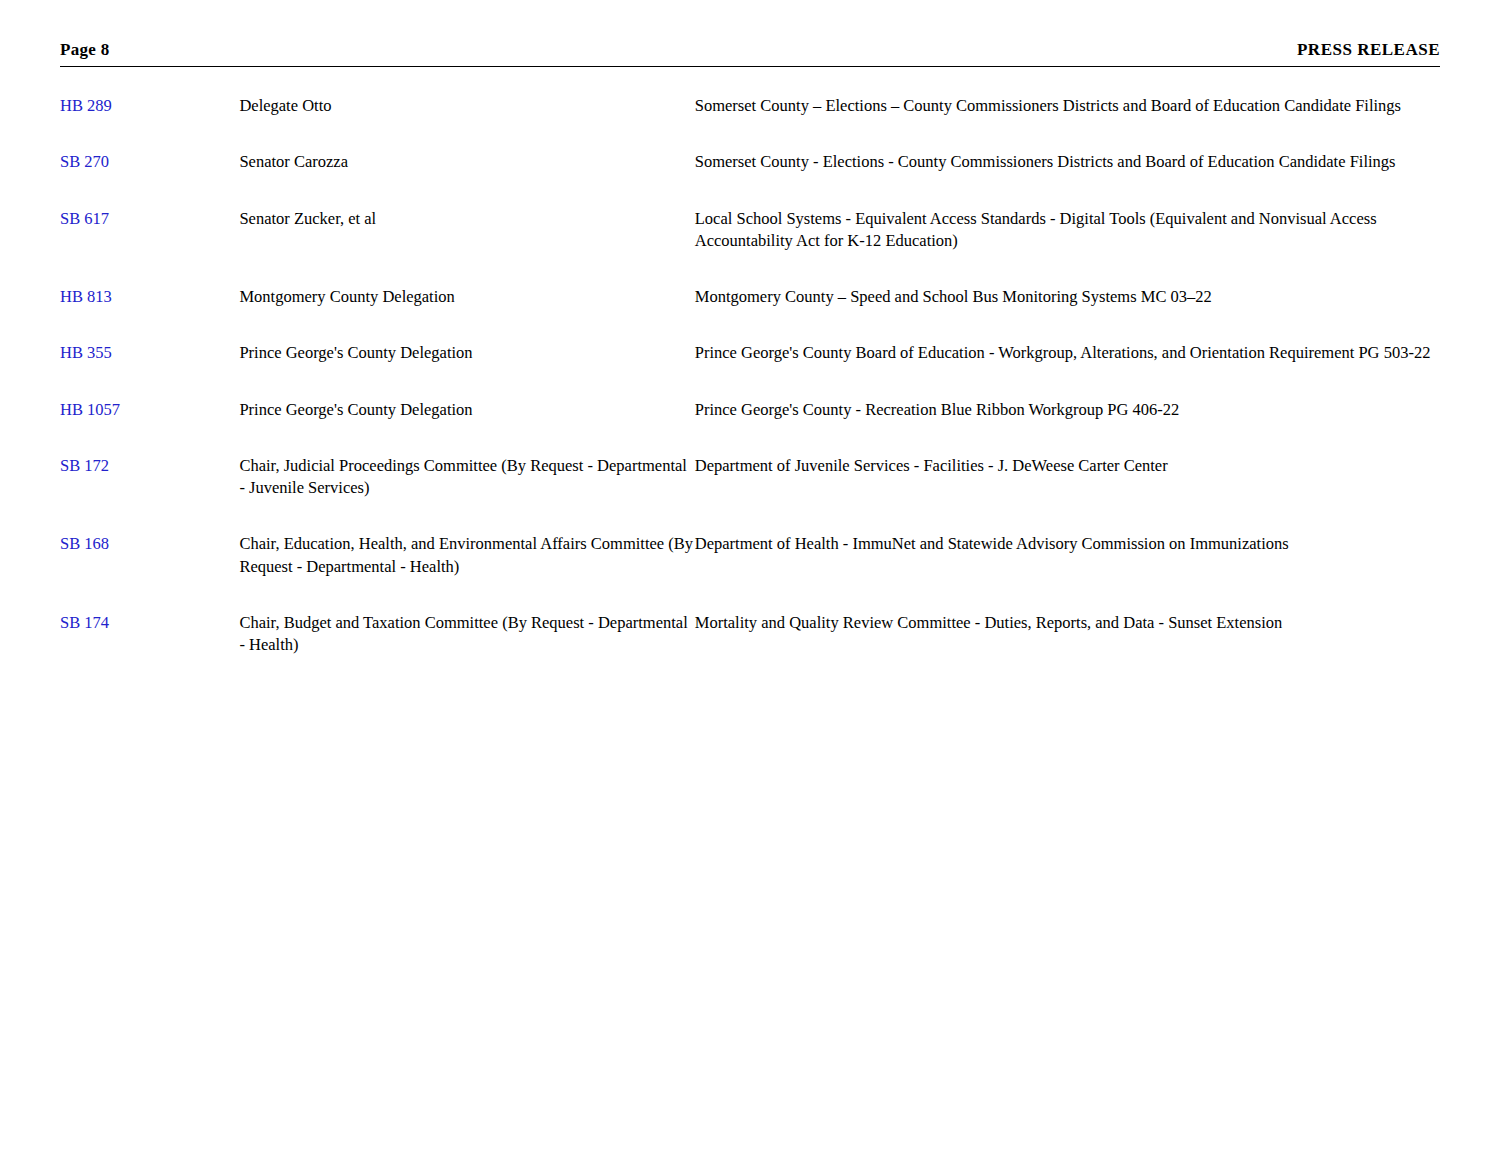Page 8 PRESS RELEASE
| HB 289 | Delegate Otto | Somerset County – Elections – County Commissioners Districts and Board of Education Candidate Filings |
| SB 270 | Senator Carozza | Somerset County - Elections - County Commissioners Districts and Board of Education Candidate Filings |
| SB 617 | Senator Zucker, et al | Local School Systems - Equivalent Access Standards - Digital Tools (Equivalent and Nonvisual Access Accountability Act for K-12 Education) |
| HB 813 | Montgomery County Delegation | Montgomery County – Speed and School Bus Monitoring Systems MC 03–22 |
| HB 355 | Prince George's County Delegation | Prince George's County Board of Education - Workgroup, Alterations, and Orientation Requirement PG 503-22 |
| HB 1057 | Prince George's County Delegation | Prince George's County - Recreation Blue Ribbon Workgroup PG 406-22 |
| SB 172 | Chair, Judicial Proceedings Committee (By Request - Departmental - Juvenile Services) | Department of Juvenile Services - Facilities - J. DeWeese Carter Center |
| SB 168 | Chair, Education, Health, and Environmental Affairs Committee (By Request - Departmental - Health) | Department of Health - ImmuNet and Statewide Advisory Commission on Immunizations |
| SB 174 | Chair, Budget and Taxation Committee (By Request - Departmental - Health) | Mortality and Quality Review Committee - Duties, Reports, and Data - Sunset Extension |